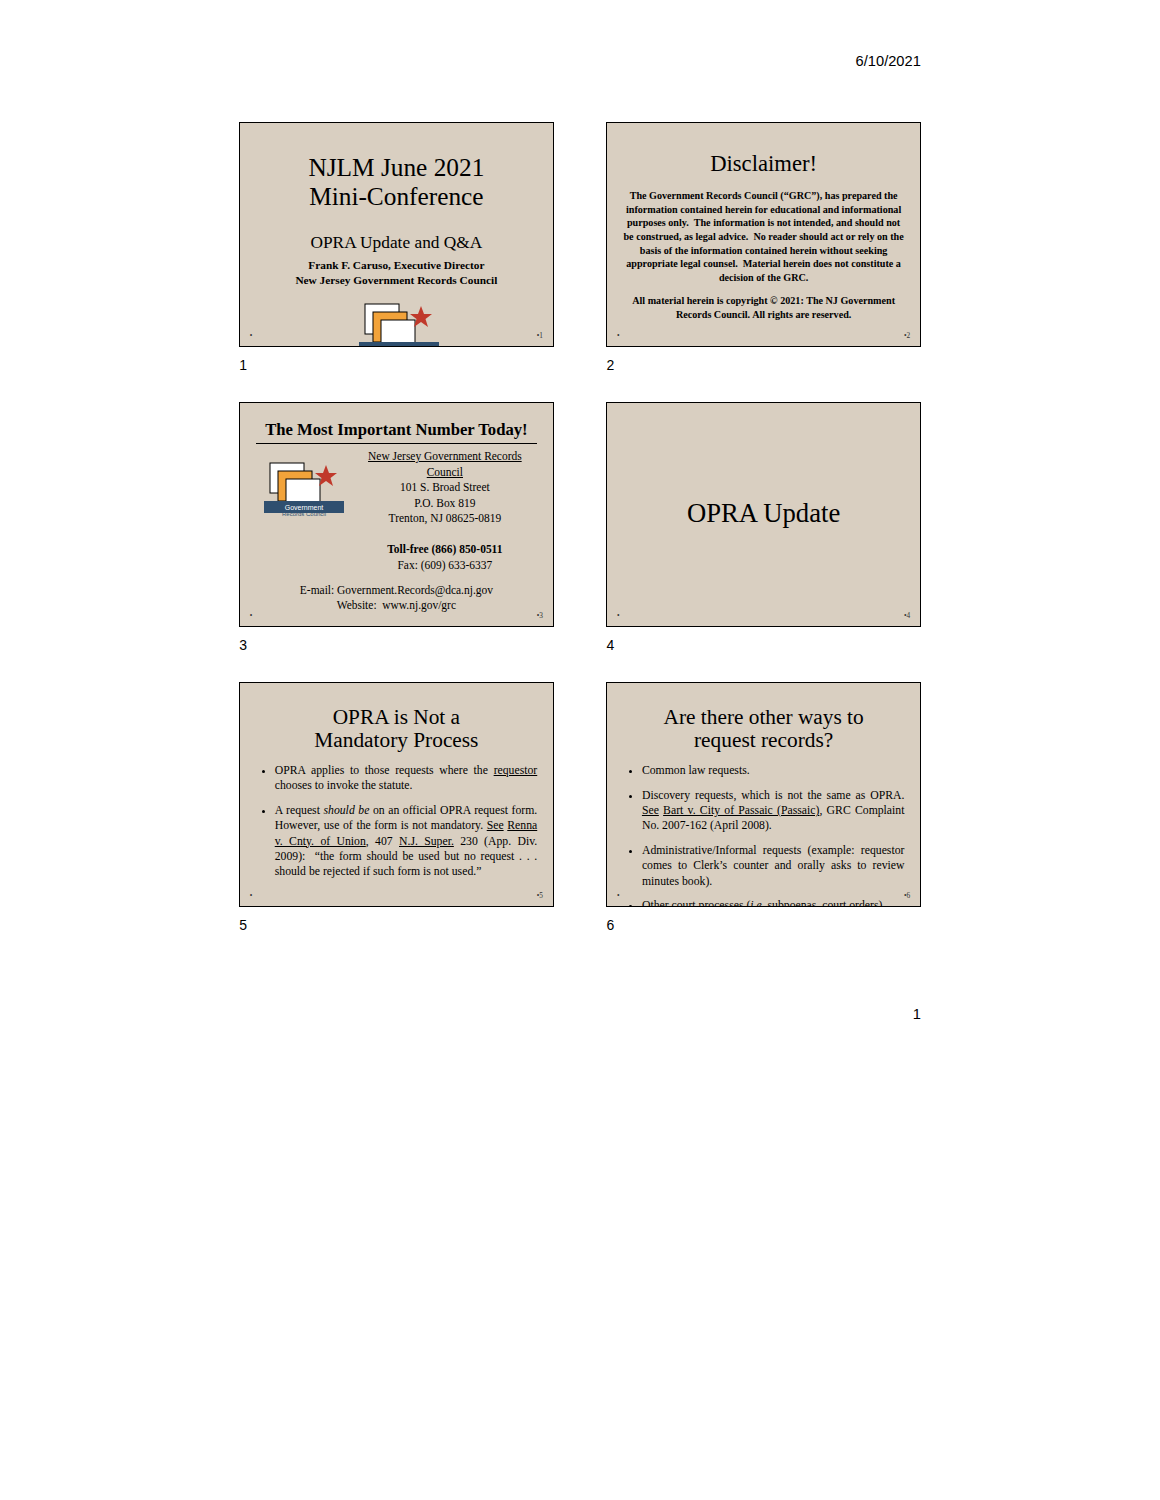6/10/2021
NJLM June 2021
Mini-Conference
OPRA Update and Q&A
Frank F. Caruso, Executive Director
New Jersey Government Records Council
Government Records Council
• •1
1
Disclaimer!
The Government Records Council (“GRC”), has prepared the information contained herein for educational and informational purposes only. The information is not intended, and should not be construed, as legal advice. No reader should act or rely on the basis of the information contained herein without seeking appropriate legal counsel. Material herein does not constitute a decision of the GRC.
All material herein is copyright © 2021: The NJ Government Records Council. All rights are reserved.
• •2
2
The Most Important Number Today!
Government Records Council
New Jersey Government Records Council
101 S. Broad Street
P.O. Box 819
Trenton, NJ 08625-0819
Toll-free (866) 850-0511
Fax: (609) 633-6337
E-mail: Government.Records@dca.nj.gov
Website: www.nj.gov/grc
• •3
3
OPRA Update
• •4
4
OPRA is Not a
Mandatory Process
OPRA applies to those requests where the requestor chooses to invoke the statute.
A request should be on an official OPRA request form. However, use of the form is not mandatory. See Renna v. Cnty. of Union, 407 N.J. Super. 230 (App. Div. 2009): “the form should be used but no request . . . should be rejected if such form is not used.”
• •5
5
Are there other ways to
request records?
Common law requests.
Discovery requests, which is not the same as OPRA. See Bart v. City of Passaic (Passaic), GRC Complaint No. 2007-162 (April 2008).
Administrative/Informal requests (example: requestor comes to Clerk’s counter and orally asks to review minutes book).
Other court processes (i.e. subpoenas, court orders)
GRC has not adjudicatory authority
• •6
6
1